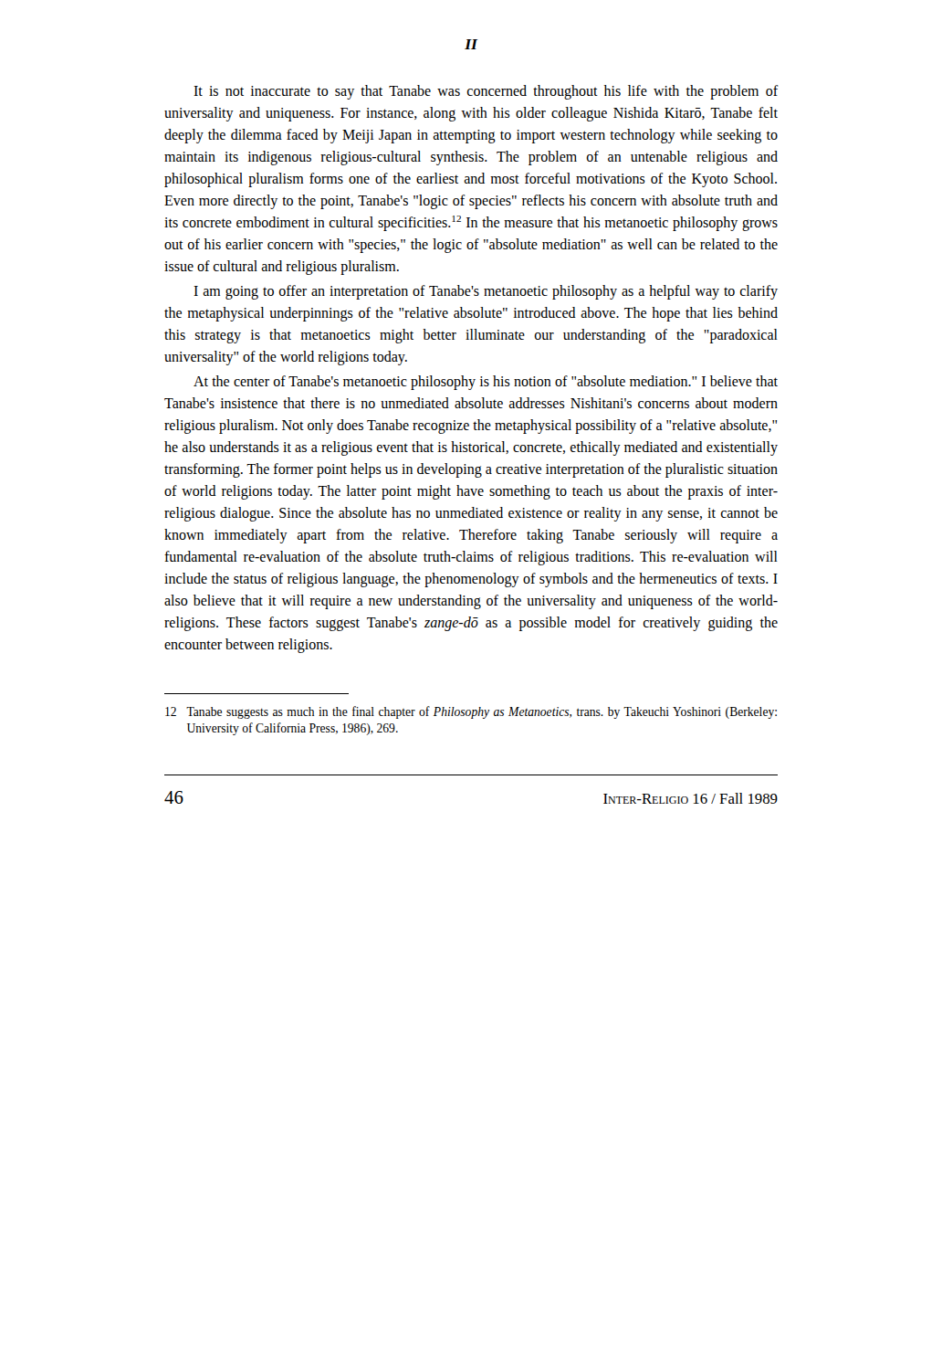II
It is not inaccurate to say that Tanabe was concerned throughout his life with the problem of universality and uniqueness. For instance, along with his older colleague Nishida Kitarō, Tanabe felt deeply the dilemma faced by Meiji Japan in attempting to import western technology while seeking to maintain its indigenous religious-cultural synthesis. The problem of an untenable religious and philosophical pluralism forms one of the earliest and most forceful motivations of the Kyoto School. Even more directly to the point, Tanabe's "logic of species" reflects his concern with absolute truth and its concrete embodiment in cultural specificities.12 In the measure that his metanoetic philosophy grows out of his earlier concern with "species," the logic of "absolute mediation" as well can be related to the issue of cultural and religious pluralism.
I am going to offer an interpretation of Tanabe's metanoetic philosophy as a helpful way to clarify the metaphysical underpinnings of the "relative absolute" introduced above. The hope that lies behind this strategy is that metanoetics might better illuminate our understanding of the "paradoxical universality" of the world religions today.
At the center of Tanabe's metanoetic philosophy is his notion of "absolute mediation." I believe that Tanabe's insistence that there is no unmediated absolute addresses Nishitani's concerns about modern religious pluralism. Not only does Tanabe recognize the metaphysical possibility of a "relative absolute," he also understands it as a religious event that is historical, concrete, ethically mediated and existentially transforming. The former point helps us in developing a creative interpretation of the pluralistic situation of world religions today. The latter point might have something to teach us about the praxis of inter-religious dialogue. Since the absolute has no unmediated existence or reality in any sense, it cannot be known immediately apart from the relative. Therefore taking Tanabe seriously will require a fundamental re-evaluation of the absolute truth-claims of religious traditions. This re-evaluation will include the status of religious language, the phenomenology of symbols and the hermeneutics of texts. I also believe that it will require a new understanding of the universality and uniqueness of the world-religions. These factors suggest Tanabe's zange-dō as a possible model for creatively guiding the encounter between religions.
12 Tanabe suggests as much in the final chapter of Philosophy as Metanoetics, trans. by Takeuchi Yoshinori (Berkeley: University of California Press, 1986), 269.
46 Inter-Religio 16 / Fall 1989